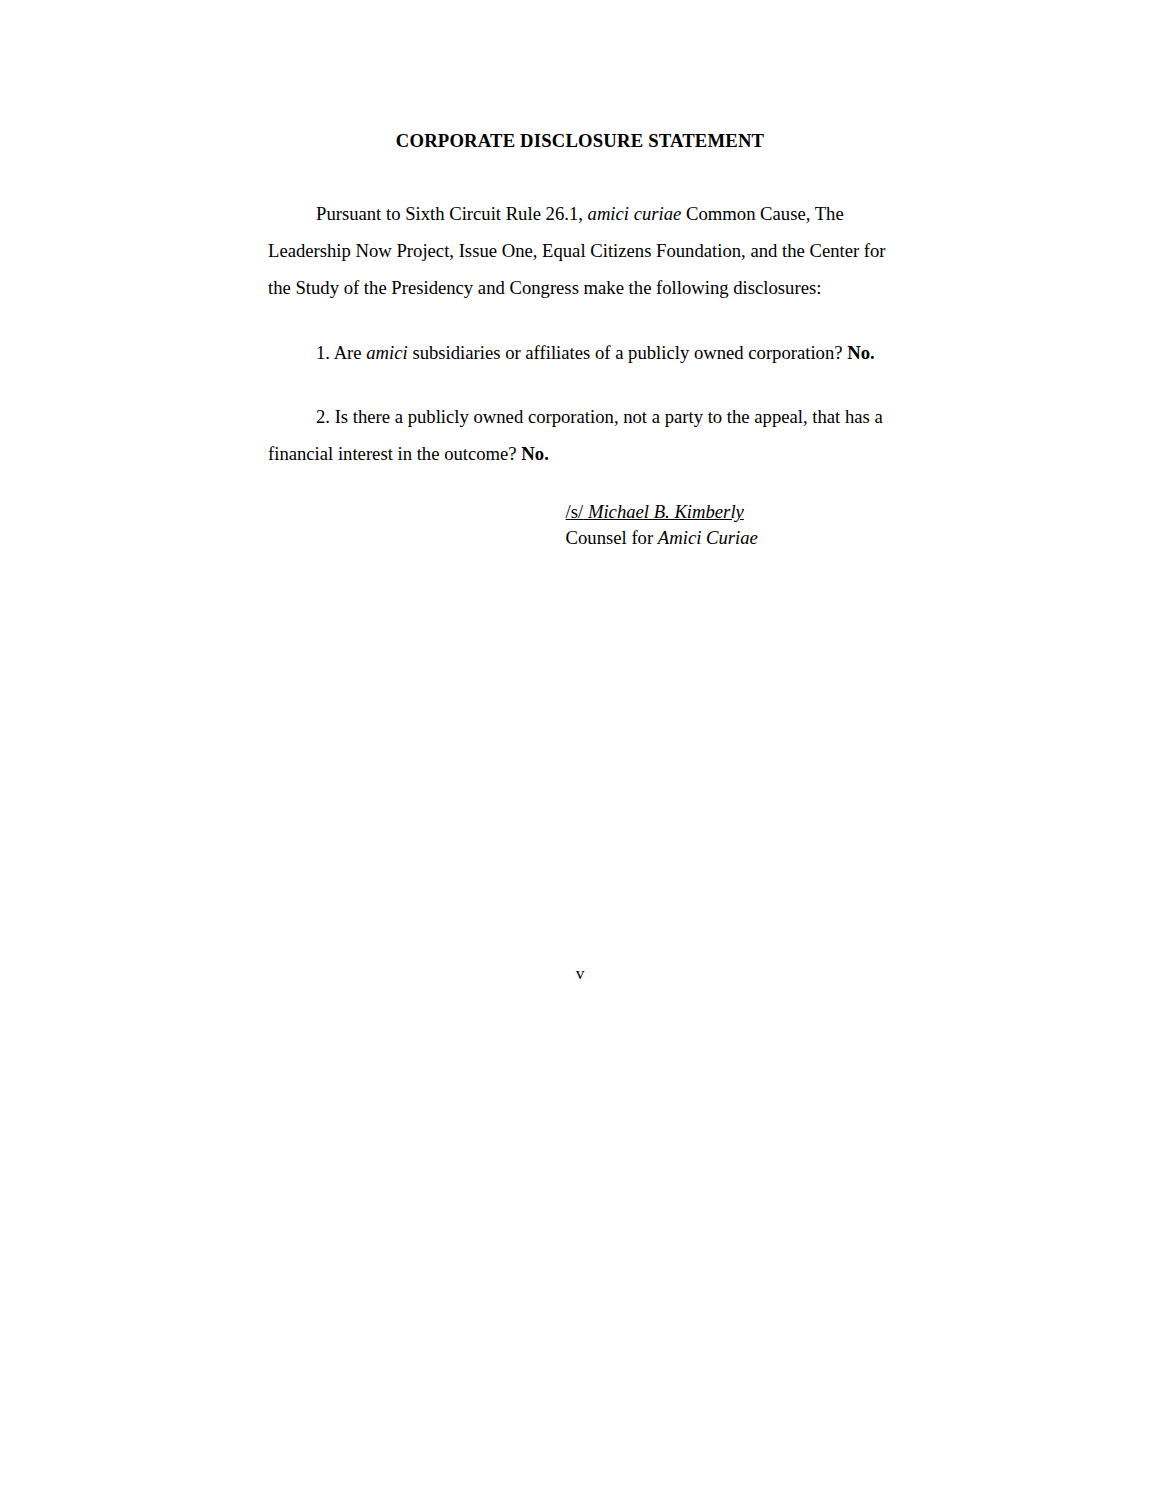Corporate Disclosure Statement
Pursuant to Sixth Circuit Rule 26.1, amici curiae Common Cause, The Leadership Now Project, Issue One, Equal Citizens Foundation, and the Center for the Study of the Presidency and Congress make the following disclosures:
1. Are amici subsidiaries or affiliates of a publicly owned corporation? No.
2. Is there a publicly owned corporation, not a party to the appeal, that has a financial interest in the outcome? No.
/s/ Michael B. Kimberly
Counsel for Amici Curiae
v